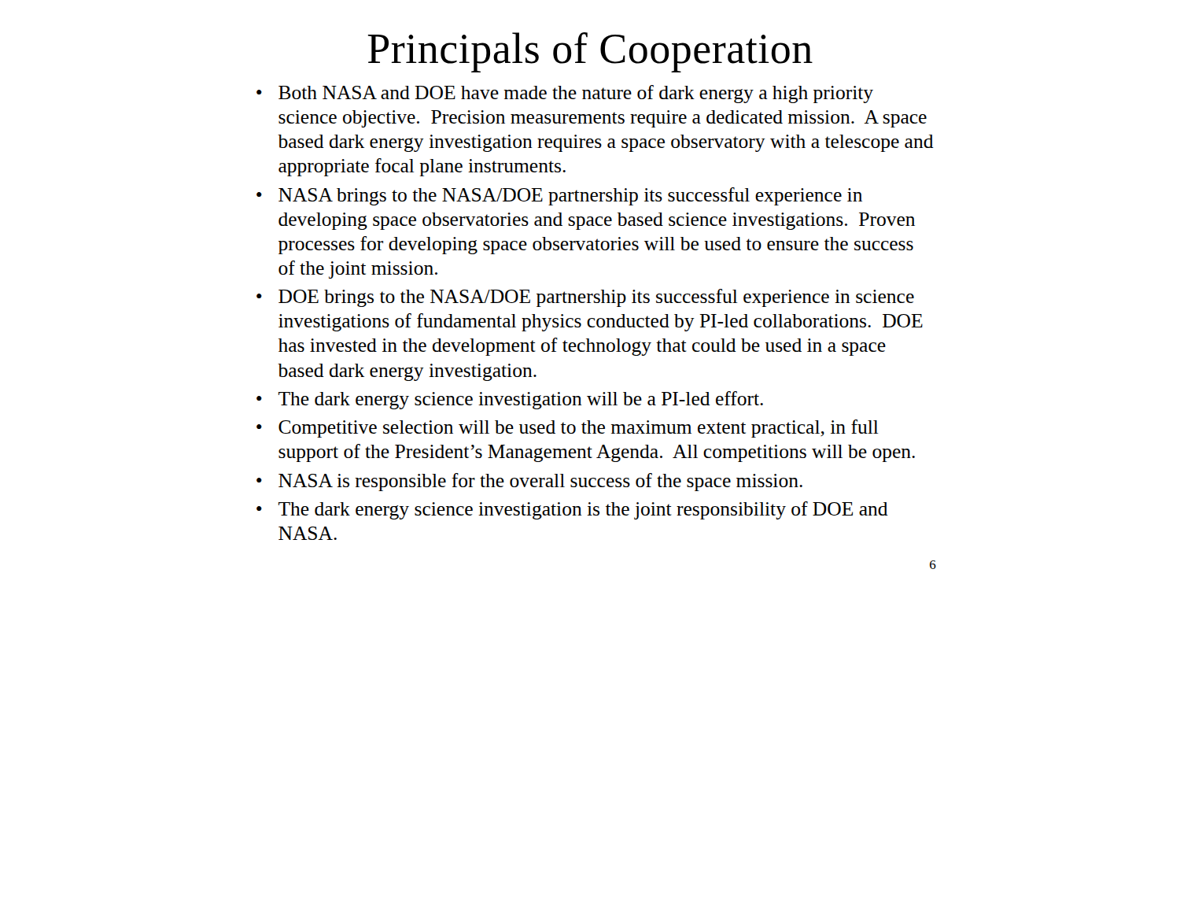Principals of Cooperation
Both NASA and DOE have made the nature of dark energy a high priority science objective. Precision measurements require a dedicated mission. A space based dark energy investigation requires a space observatory with a telescope and appropriate focal plane instruments.
NASA brings to the NASA/DOE partnership its successful experience in developing space observatories and space based science investigations. Proven processes for developing space observatories will be used to ensure the success of the joint mission.
DOE brings to the NASA/DOE partnership its successful experience in science investigations of fundamental physics conducted by PI-led collaborations. DOE has invested in the development of technology that could be used in a space based dark energy investigation.
The dark energy science investigation will be a PI-led effort.
Competitive selection will be used to the maximum extent practical, in full support of the President’s Management Agenda. All competitions will be open.
NASA is responsible for the overall success of the space mission.
The dark energy science investigation is the joint responsibility of DOE and NASA.
6